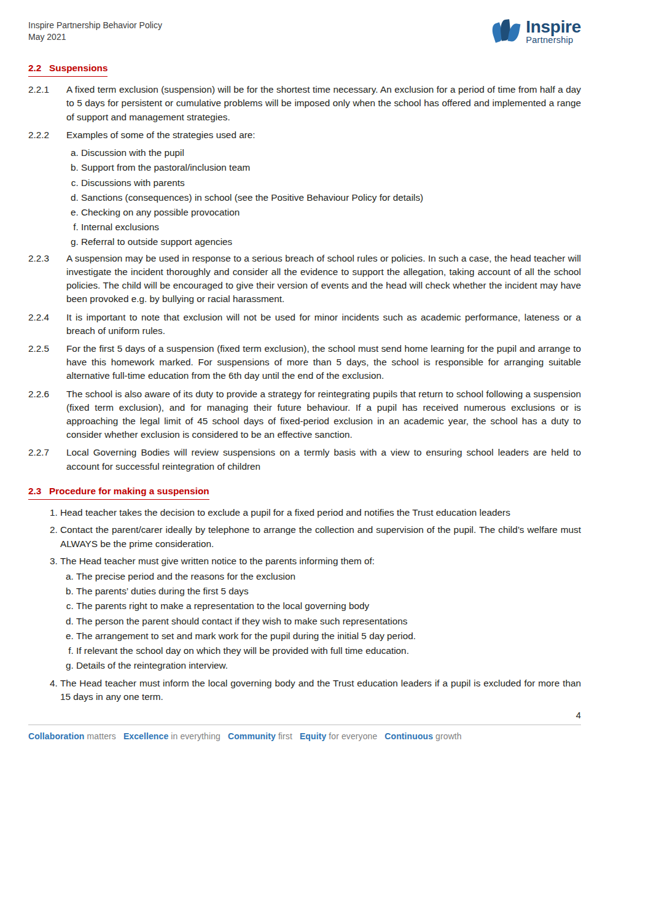Inspire Partnership Behavior Policy
May 2021
Inspire
Partnership
2.2 Suspensions
2.2.1
A fixed term exclusion (suspension) will be for the shortest time necessary. An exclusion for a period of time from half a day to 5 days for persistent or cumulative problems will be imposed only when the school has offered and implemented a range of support and management strategies.
2.2.2
Examples of some of the strategies used are:
Discussion with the pupil
Support from the pastoral/inclusion team
Discussions with parents
Sanctions (consequences) in school (see the Positive Behaviour Policy for details)
Checking on any possible provocation
Internal exclusions
Referral to outside support agencies
2.2.3
A suspension may be used in response to a serious breach of school rules or policies. In such a case, the head teacher will investigate the incident thoroughly and consider all the evidence to support the allegation, taking account of all the school policies. The child will be encouraged to give their version of events and the head will check whether the incident may have been provoked e.g. by bullying or racial harassment.
2.2.4
It is important to note that exclusion will not be used for minor incidents such as academic performance, lateness or a breach of uniform rules.
2.2.5
For the first 5 days of a suspension (fixed term exclusion), the school must send home learning for the pupil and arrange to have this homework marked. For suspensions of more than 5 days, the school is responsible for arranging suitable alternative full-time education from the 6th day until the end of the exclusion.
2.2.6
The school is also aware of its duty to provide a strategy for reintegrating pupils that return to school following a suspension (fixed term exclusion), and for managing their future behaviour. If a pupil has received numerous exclusions or is approaching the legal limit of 45 school days of fixed-period exclusion in an academic year, the school has a duty to consider whether exclusion is considered to be an effective sanction.
2.2.7
Local Governing Bodies will review suspensions on a termly basis with a view to ensuring school leaders are held to account for successful reintegration of children
2.3 Procedure for making a suspension
Head teacher takes the decision to exclude a pupil for a fixed period and notifies the Trust education leaders
Contact the parent/carer ideally by telephone to arrange the collection and supervision of the pupil. The child’s welfare must ALWAYS be the prime consideration.
The Head teacher must give written notice to the parents informing them of:
The precise period and the reasons for the exclusion
The parents’ duties during the first 5 days
The parents right to make a representation to the local governing body
The person the parent should contact if they wish to make such representations
The arrangement to set and mark work for the pupil during the initial 5 day period.
If relevant the school day on which they will be provided with full time education.
Details of the reintegration interview.
The Head teacher must inform the local governing body and the Trust education leaders if a pupil is excluded for more than 15 days in any one term.
4
Collaboration matters Excellence in everything Community first Equity for everyone Continuous growth